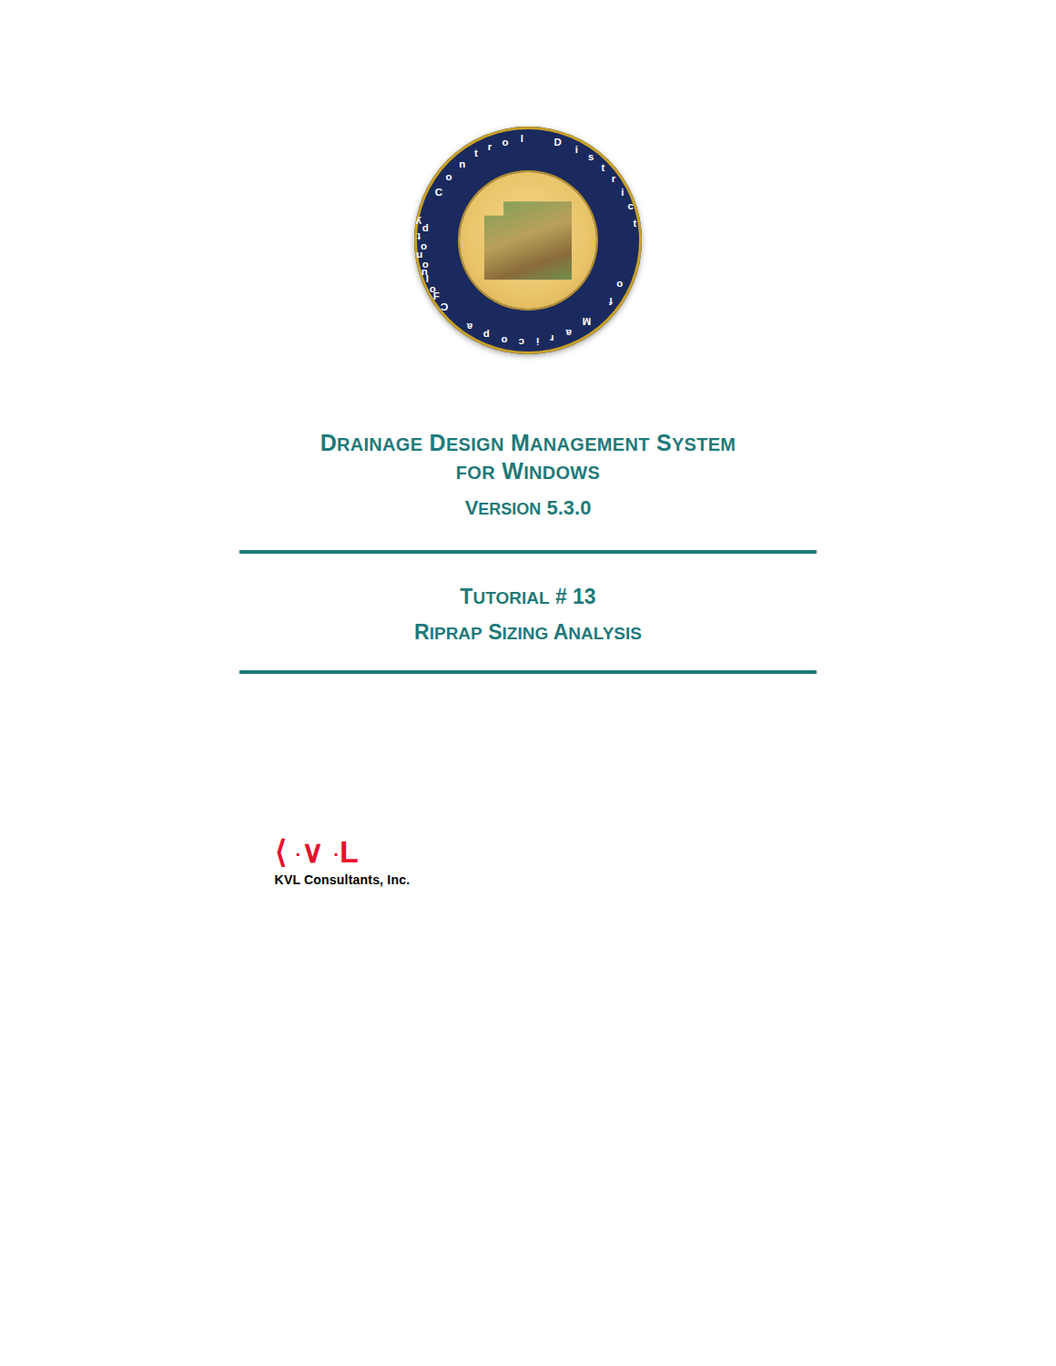F l o o d C o n t r o l D i s t r i c t o f M a r i c o p a C o u n t y
DRAINAGE DESIGN MANAGEMENT SYSTEM
FOR WINDOWS
VERSION 5.3.0
TUTORIAL # 13
RIPRAP SIZING ANALYSIS
⟨·∨·L
KVL Consultants, Inc.